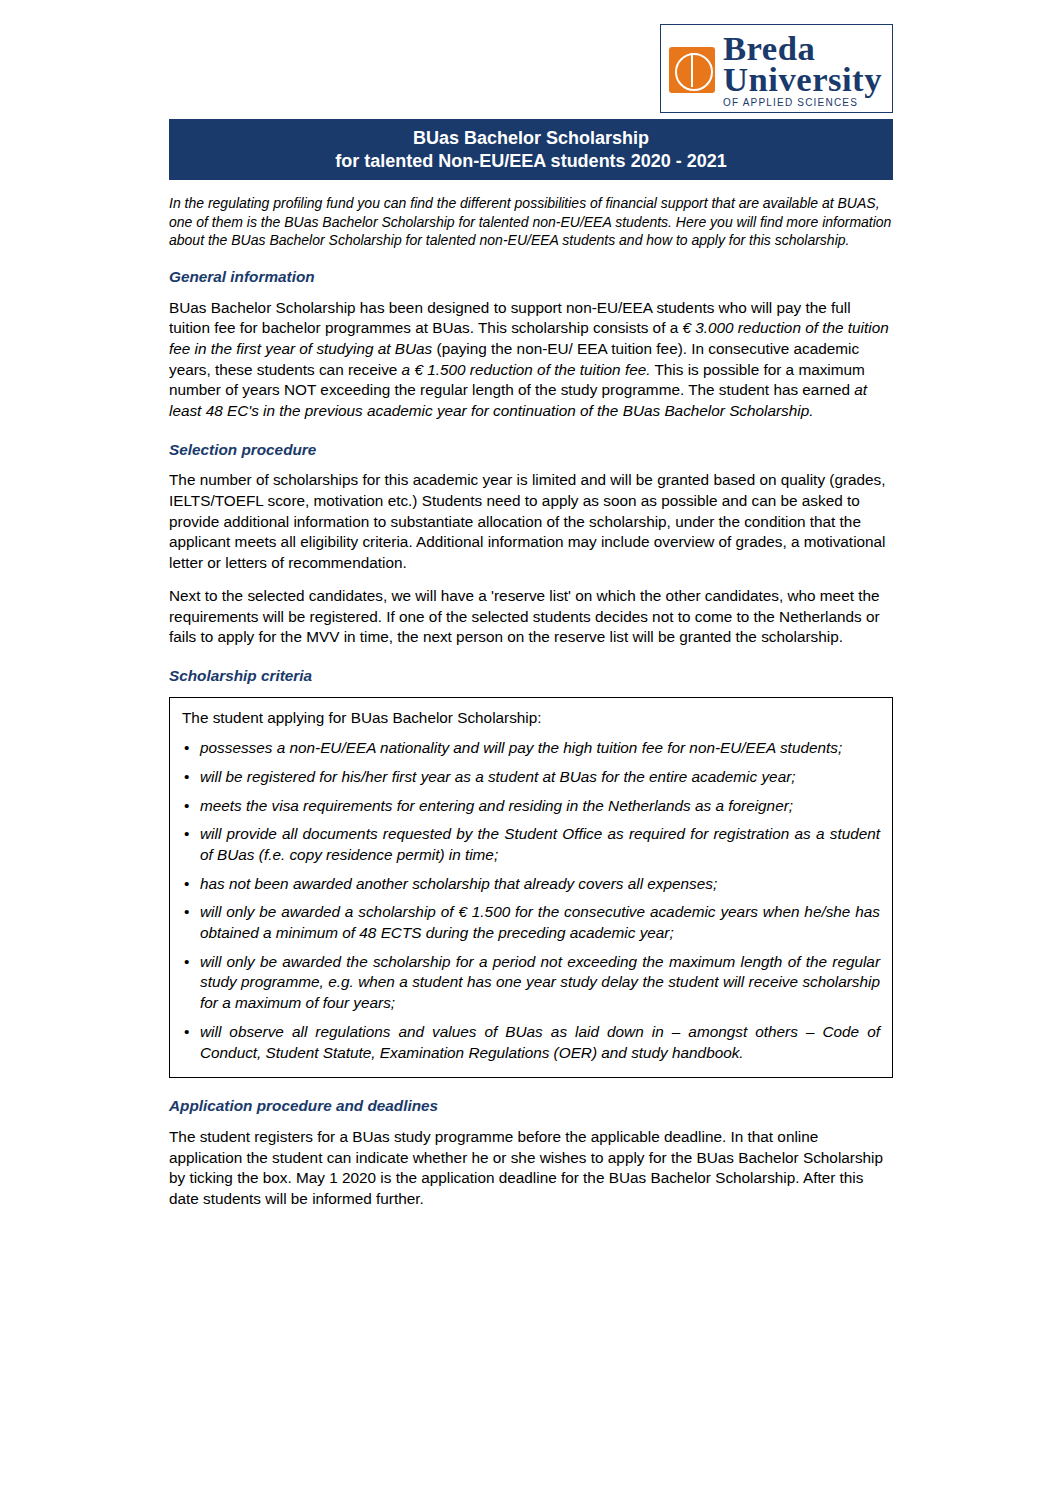Breda University OF APPLIED SCIENCES
BUas Bachelor Scholarship
for talented Non-EU/EEA students 2020 - 2021
In the regulating profiling fund you can find the different possibilities of financial support that are available at BUAS, one of them is the BUas Bachelor Scholarship for talented non-EU/EEA students. Here you will find more information about the BUas Bachelor Scholarship for talented non-EU/EEA students and how to apply for this scholarship.
General information
BUas Bachelor Scholarship has been designed to support non-EU/EEA students who will pay the full tuition fee for bachelor programmes at BUas. This scholarship consists of a € 3.000 reduction of the tuition fee in the first year of studying at BUas (paying the non-EU/ EEA tuition fee). In consecutive academic years, these students can receive a € 1.500 reduction of the tuition fee. This is possible for a maximum number of years NOT exceeding the regular length of the study programme. The student has earned at least 48 EC's in the previous academic year for continuation of the BUas Bachelor Scholarship.
Selection procedure
The number of scholarships for this academic year is limited and will be granted based on quality (grades, IELTS/TOEFL score, motivation etc.) Students need to apply as soon as possible and can be asked to provide additional information to substantiate allocation of the scholarship, under the condition that the applicant meets all eligibility criteria. Additional information may include overview of grades, a motivational letter or letters of recommendation.
Next to the selected candidates, we will have a 'reserve list' on which the other candidates, who meet the requirements will be registered. If one of the selected students decides not to come to the Netherlands or fails to apply for the MVV in time, the next person on the reserve list will be granted the scholarship.
Scholarship criteria
The student applying for BUas Bachelor Scholarship:
possesses a non-EU/EEA nationality and will pay the high tuition fee for non-EU/EEA students;
will be registered for his/her first year as a student at BUas for the entire academic year;
meets the visa requirements for entering and residing in the Netherlands as a foreigner;
will provide all documents requested by the Student Office as required for registration as a student of BUas (f.e. copy residence permit) in time;
has not been awarded another scholarship that already covers all expenses;
will only be awarded a scholarship of € 1.500 for the consecutive academic years when he/she has obtained a minimum of 48 ECTS during the preceding academic year;
will only be awarded the scholarship for a period not exceeding the maximum length of the regular study programme, e.g. when a student has one year study delay the student will receive scholarship for a maximum of four years;
will observe all regulations and values of BUas as laid down in – amongst others – Code of Conduct, Student Statute, Examination Regulations (OER) and study handbook.
Application procedure and deadlines
The student registers for a BUas study programme before the applicable deadline. In that online application the student can indicate whether he or she wishes to apply for the BUas Bachelor Scholarship by ticking the box. May 1 2020 is the application deadline for the BUas Bachelor Scholarship. After this date students will be informed further.